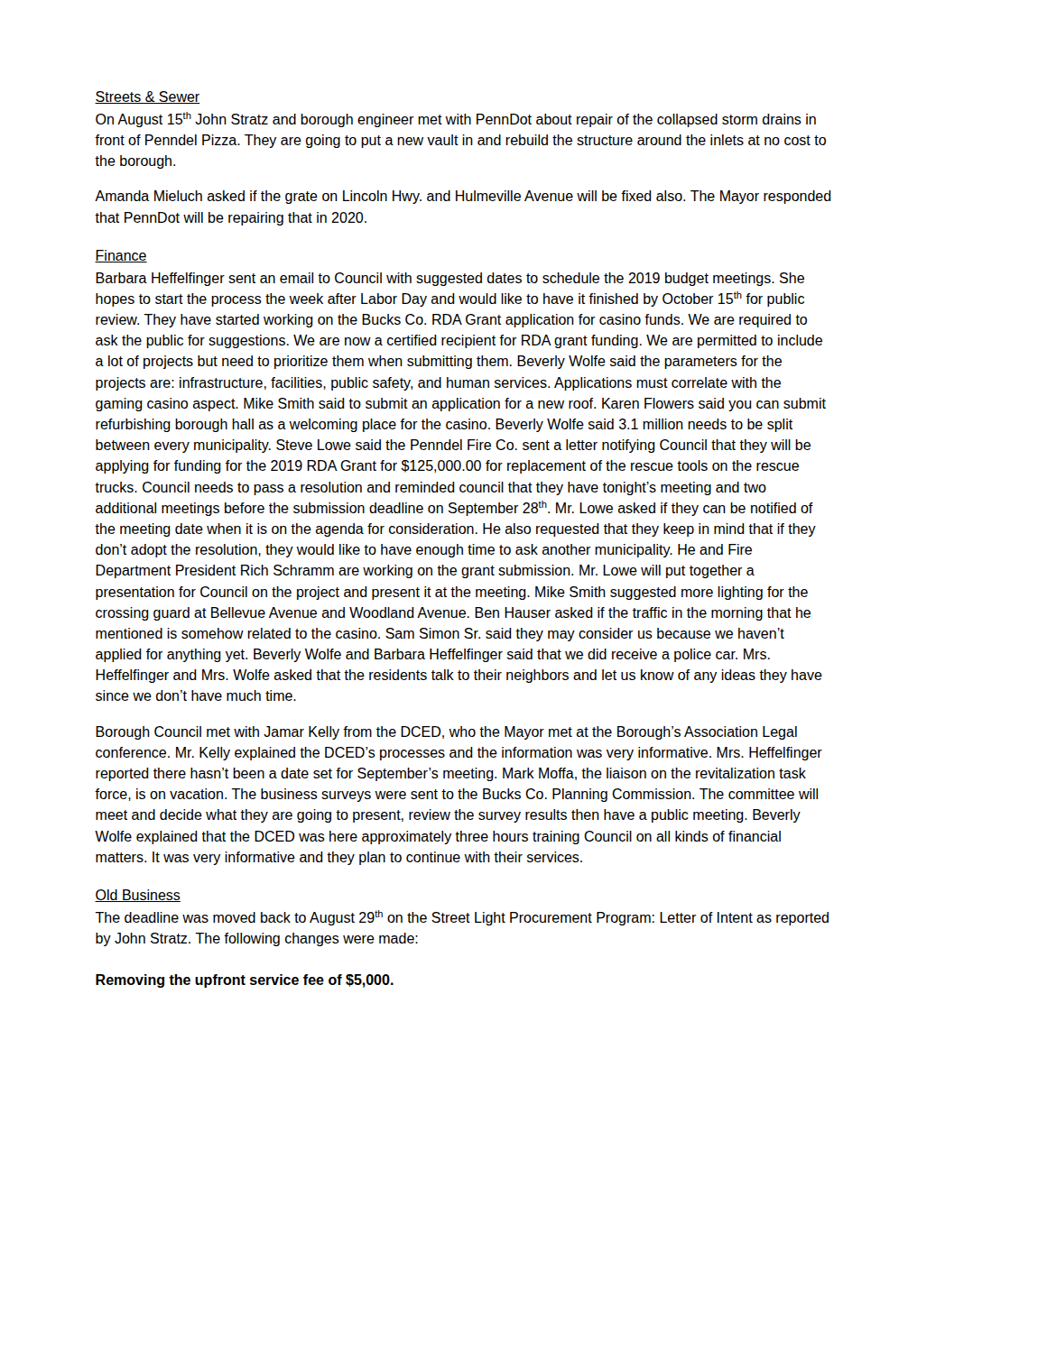Streets & Sewer
On August 15th John Stratz and borough engineer met with PennDot about repair of the collapsed storm drains in front of Penndel Pizza. They are going to put a new vault in and rebuild the structure around the inlets at no cost to the borough.
Amanda Mieluch asked if the grate on Lincoln Hwy. and Hulmeville Avenue will be fixed also. The Mayor responded that PennDot will be repairing that in 2020.
Finance
Barbara Heffelfinger sent an email to Council with suggested dates to schedule the 2019 budget meetings. She hopes to start the process the week after Labor Day and would like to have it finished by October 15th for public review. They have started working on the Bucks Co. RDA Grant application for casino funds. We are required to ask the public for suggestions. We are now a certified recipient for RDA grant funding. We are permitted to include a lot of projects but need to prioritize them when submitting them. Beverly Wolfe said the parameters for the projects are: infrastructure, facilities, public safety, and human services. Applications must correlate with the gaming casino aspect. Mike Smith said to submit an application for a new roof. Karen Flowers said you can submit refurbishing borough hall as a welcoming place for the casino. Beverly Wolfe said 3.1 million needs to be split between every municipality. Steve Lowe said the Penndel Fire Co. sent a letter notifying Council that they will be applying for funding for the 2019 RDA Grant for $125,000.00 for replacement of the rescue tools on the rescue trucks. Council needs to pass a resolution and reminded council that they have tonight’s meeting and two additional meetings before the submission deadline on September 28th. Mr. Lowe asked if they can be notified of the meeting date when it is on the agenda for consideration. He also requested that they keep in mind that if they don’t adopt the resolution, they would like to have enough time to ask another municipality. He and Fire Department President Rich Schramm are working on the grant submission. Mr. Lowe will put together a presentation for Council on the project and present it at the meeting. Mike Smith suggested more lighting for the crossing guard at Bellevue Avenue and Woodland Avenue. Ben Hauser asked if the traffic in the morning that he mentioned is somehow related to the casino. Sam Simon Sr. said they may consider us because we haven’t applied for anything yet. Beverly Wolfe and Barbara Heffelfinger said that we did receive a police car. Mrs. Heffelfinger and Mrs. Wolfe asked that the residents talk to their neighbors and let us know of any ideas they have since we don’t have much time.
Borough Council met with Jamar Kelly from the DCED, who the Mayor met at the Borough’s Association Legal conference. Mr. Kelly explained the DCED’s processes and the information was very informative. Mrs. Heffelfinger reported there hasn’t been a date set for September’s meeting. Mark Moffa, the liaison on the revitalization task force, is on vacation. The business surveys were sent to the Bucks Co. Planning Commission. The committee will meet and decide what they are going to present, review the survey results then have a public meeting. Beverly Wolfe explained that the DCED was here approximately three hours training Council on all kinds of financial matters. It was very informative and they plan to continue with their services.
Old Business
The deadline was moved back to August 29th on the Street Light Procurement Program: Letter of Intent as reported by John Stratz. The following changes were made:
Removing the upfront service fee of $5,000.